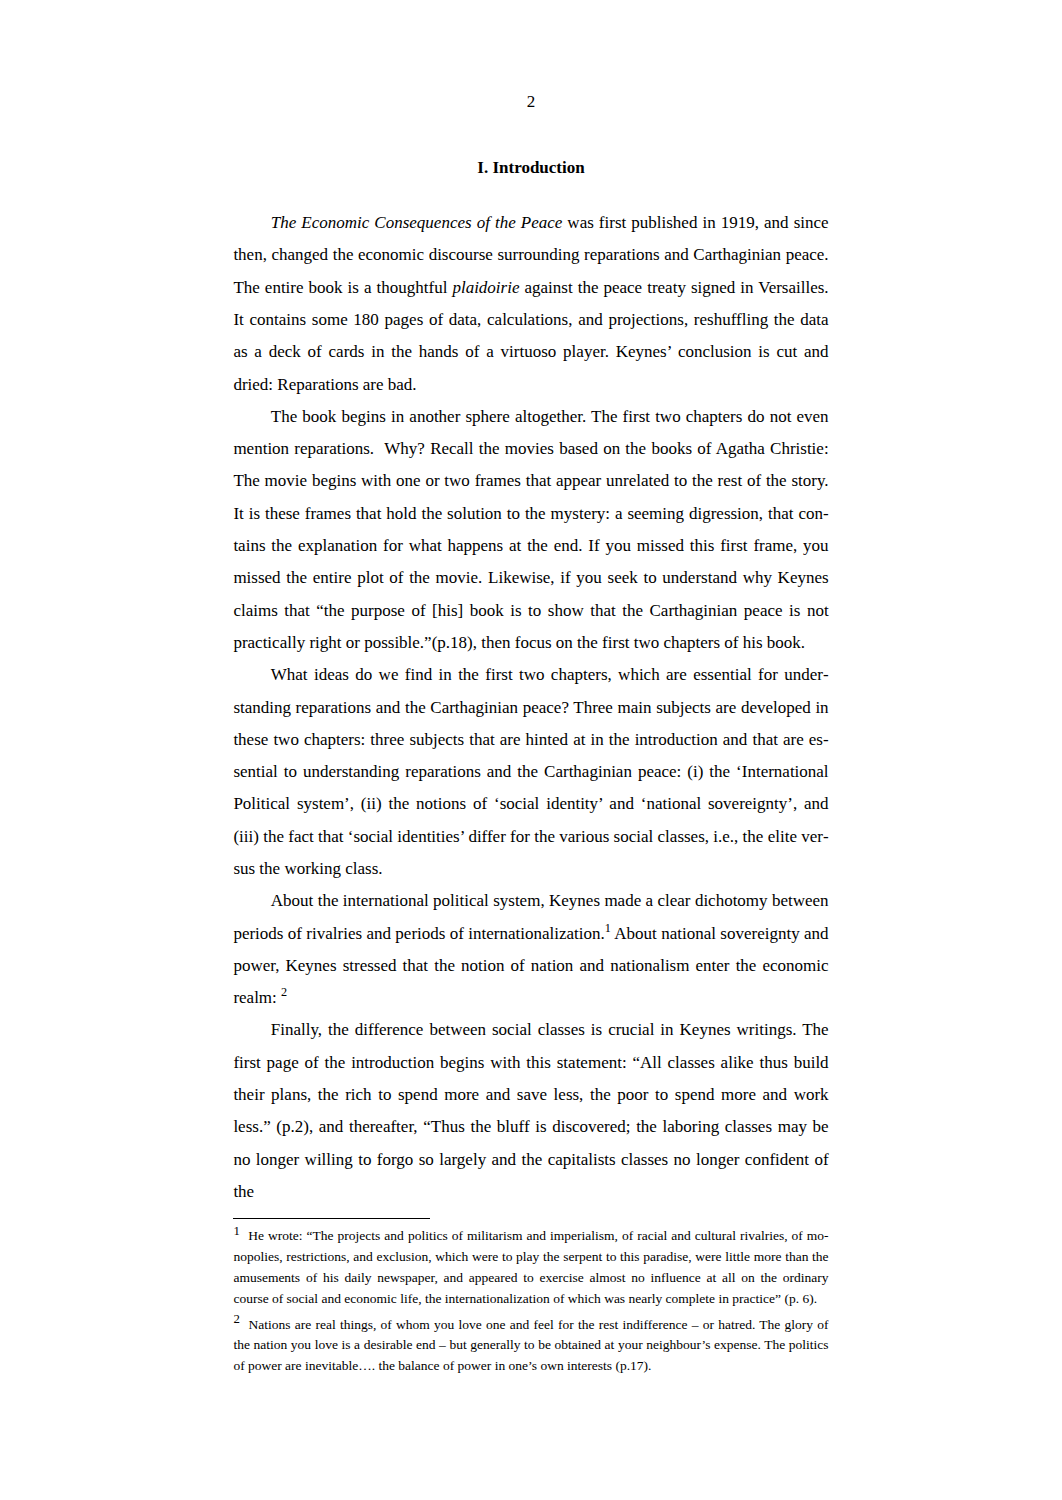2
I. Introduction
The Economic Consequences of the Peace was first published in 1919, and since then, changed the economic discourse surrounding reparations and Carthaginian peace. The entire book is a thoughtful plaidoirie against the peace treaty signed in Versailles. It contains some 180 pages of data, calculations, and projections, reshuffling the data as a deck of cards in the hands of a virtuoso player. Keynes’ conclusion is cut and dried: Reparations are bad.
The book begins in another sphere altogether. The first two chapters do not even mention reparations. Why? Recall the movies based on the books of Agatha Christie: The movie begins with one or two frames that appear unrelated to the rest of the story. It is these frames that hold the solution to the mystery: a seeming digression, that contains the explanation for what happens at the end. If you missed this first frame, you missed the entire plot of the movie. Likewise, if you seek to understand why Keynes claims that “the purpose of [his] book is to show that the Carthaginian peace is not practically right or possible.”(p.18), then focus on the first two chapters of his book.
What ideas do we find in the first two chapters, which are essential for understanding reparations and the Carthaginian peace? Three main subjects are developed in these two chapters: three subjects that are hinted at in the introduction and that are essential to understanding reparations and the Carthaginian peace: (i) the ‘International Political system’, (ii) the notions of ‘social identity’ and ‘national sovereignty’, and (iii) the fact that ‘social identities’ differ for the various social classes, i.e., the elite versus the working class.
About the international political system, Keynes made a clear dichotomy between periods of rivalries and periods of internationalization.1 About national sovereignty and power, Keynes stressed that the notion of nation and nationalism enter the economic realm: 2
Finally, the difference between social classes is crucial in Keynes writings. The first page of the introduction begins with this statement: “All classes alike thus build their plans, the rich to spend more and save less, the poor to spend more and work less.” (p.2), and thereafter, “Thus the bluff is discovered; the laboring classes may be no longer willing to forgo so largely and the capitalists classes no longer confident of the
1 He wrote: “The projects and politics of militarism and imperialism, of racial and cultural rivalries, of monopolies, restrictions, and exclusion, which were to play the serpent to this paradise, were little more than the amusements of his daily newspaper, and appeared to exercise almost no influence at all on the ordinary course of social and economic life, the internationalization of which was nearly complete in practice” (p. 6).
2 Nations are real things, of whom you love one and feel for the rest indifference – or hatred. The glory of the nation you love is a desirable end – but generally to be obtained at your neighbour’s expense. The politics of power are inevitable…. the balance of power in one’s own interests (p.17).